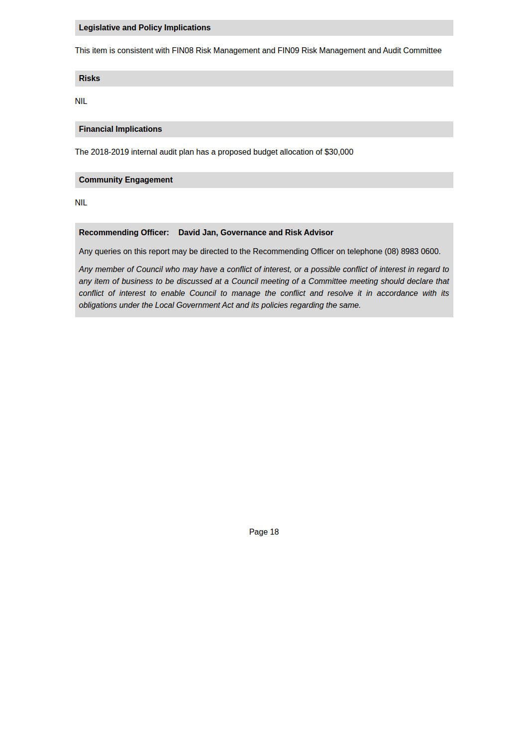Legislative and Policy Implications
This item is consistent with FIN08 Risk Management and FIN09 Risk Management and Audit Committee
Risks
NIL
Financial Implications
The 2018-2019 internal audit plan has a proposed budget allocation of $30,000
Community Engagement
NIL
Recommending Officer:
David Jan, Governance and Risk Advisor
Any queries on this report may be directed to the Recommending Officer on telephone (08) 8983 0600.
Any member of Council who may have a conflict of interest, or a possible conflict of interest in regard to any item of business to be discussed at a Council meeting of a Committee meeting should declare that conflict of interest to enable Council to manage the conflict and resolve it in accordance with its obligations under the Local Government Act and its policies regarding the same.
Page 18